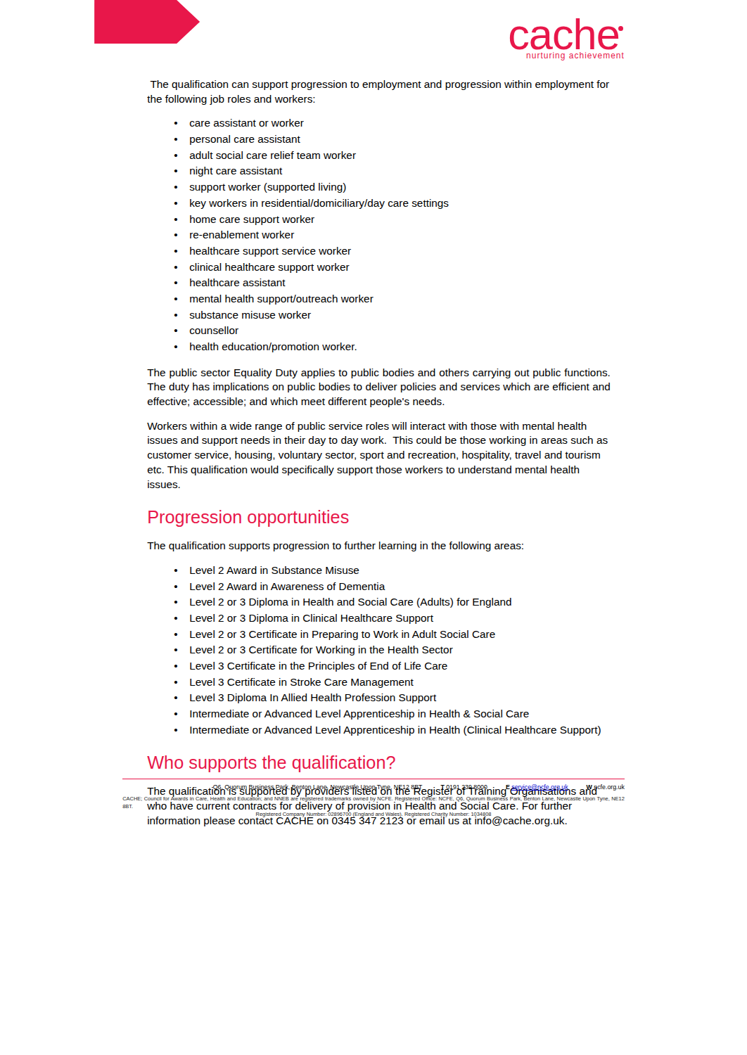cache
nurturing achievement
The qualification can support progression to employment and progression within employment for the following job roles and workers:
care assistant or worker
personal care assistant
adult social care relief team worker
night care assistant
support worker (supported living)
key workers in residential/domiciliary/day care settings
home care support worker
re-enablement worker
healthcare support service worker
clinical healthcare support worker
healthcare assistant
mental health support/outreach worker
substance misuse worker
counsellor
health education/promotion worker.
The public sector Equality Duty applies to public bodies and others carrying out public functions. The duty has implications on public bodies to deliver policies and services which are efficient and effective; accessible; and which meet different people's needs.
Workers within a wide range of public service roles will interact with those with mental health issues and support needs in their day to day work. This could be those working in areas such as customer service, housing, voluntary sector, sport and recreation, hospitality, travel and tourism etc. This qualification would specifically support those workers to understand mental health issues.
Progression opportunities
The qualification supports progression to further learning in the following areas:
Level 2 Award in Substance Misuse
Level 2 Award in Awareness of Dementia
Level 2 or 3 Diploma in Health and Social Care (Adults) for England
Level 2 or 3 Diploma in Clinical Healthcare Support
Level 2 or 3 Certificate in Preparing to Work in Adult Social Care
Level 2 or 3 Certificate for Working in the Health Sector
Level 3 Certificate in the Principles of End of Life Care
Level 3 Certificate in Stroke Care Management
Level 3 Diploma In Allied Health Profession Support
Intermediate or Advanced Level Apprenticeship in Health & Social Care
Intermediate or Advanced Level Apprenticeship in Health (Clinical Healthcare Support)
Who supports the qualification?
The qualification is supported by providers listed on the Register of Training Organisations and who have current contracts for delivery of provision in Health and Social Care. For further information please contact CACHE on 0345 347 2123 or email us at info@cache.org.uk.
Q6, Quorum Business Park, Benton Lane, Newcastle Upon Tyne, NE12 8BT T 0191 239 8000 E service@ncfe.org.uk W ncfe.org.uk
CACHE; Council for Awards in Care, Health and Education; and NNEB are registered trademarks owned by NCFE. Registered Office: NCFE, Q6, Quorum Business Park, Benton Lane, Newcastle Upon Tyne, NE12 8BT. Registered Company Number: 02896700 (England and Wales). Registered Charity Number: 1034808